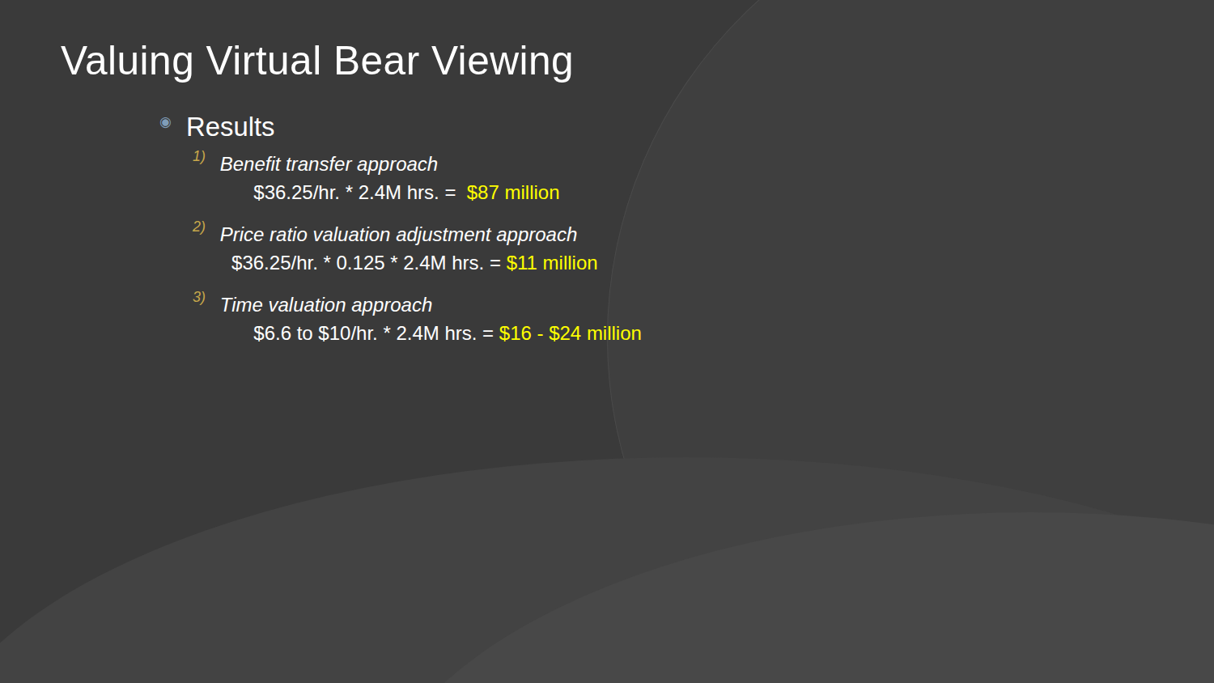Valuing Virtual Bear Viewing
Results
1) Benefit transfer approach
$36.25/hr. * 2.4M hrs. = $87 million
2) Price ratio valuation adjustment approach
$36.25/hr. * 0.125 * 2.4M hrs. = $11 million
3) Time valuation approach
$6.6 to $10/hr. * 2.4M hrs. = $16 - $24 million